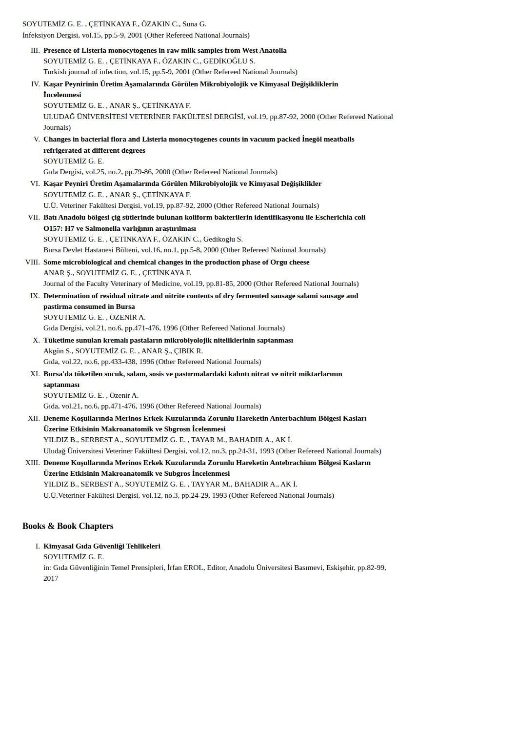SOYUTEMİZ G. E. , ÇETİNKAYA F., ÖZAKIN C., Suna G. İnfeksiyon Dergisi, vol.15, pp.5-9, 2001 (Other Refereed National Journals)
Presence of Listeria monocytogenes in raw milk samples from West Anatolia SOYUTEMİZ G. E. , ÇETİNKAYA F., ÖZAKIN C., GEDİKOĞLU S. Turkish journal of infection, vol.15, pp.5-9, 2001 (Other Refereed National Journals)
Kaşar Peynirinin Üretim Aşamalarında Görülen Mikrobiyolojik ve Kimyasal Değişikliklerin İncelenmesi SOYUTEMİZ G. E. , ANAR Ş., ÇETİNKAYA F. ULUDAĞ ÜNİVERSİTESİ VETERİNER FAKÜLTESİ DERGİSİ, vol.19, pp.87-92, 2000 (Other Refereed National Journals)
Changes in bacterial flora and Listeria monocytogenes counts in vacuum packed İnegöl meatballs refrigerated at different degrees SOYUTEMİZ G. E. Gıda Dergisi, vol.25, no.2, pp.79-86, 2000 (Other Refereed National Journals)
Kaşar Peyniri Üretim Aşamalarında Görülen Mikrobiyolojik ve Kimyasal Değişiklikler SOYUTEMİZ G. E. , ANAR Ş., ÇETİNKAYA F. U.Ü. Veteriner Fakültesi Dergisi, vol.19, pp.87-92, 2000 (Other Refereed National Journals)
Batı Anadolu bölgesi çiğ sütlerinde bulunan koliform bakterilerin identifikasyonu ile Escherichia coli O157: H7 ve Salmonella varlığının araştırılması SOYUTEMİZ G. E. , ÇETİNKAYA F., ÖZAKIN C., Gedikoglu S. Bursa Devlet Hastanesi Bülteni, vol.16, no.1, pp.5-8, 2000 (Other Refereed National Journals)
Some microbiological and chemical changes in the production phase of Orgu cheese ANAR Ş., SOYUTEMİZ G. E. , ÇETİNKAYA F. Journal of the Faculty Veterinary of Medicine, vol.19, pp.81-85, 2000 (Other Refereed National Journals)
Determination of residual nitrate and nitrite contents of dry fermented sausage salami sausage and pastirma consumed in Bursa SOYUTEMİZ G. E. , ÖZENİR A. Gıda Dergisi, vol.21, no.6, pp.471-476, 1996 (Other Refereed National Journals)
Tüketime sunulan kremalı pastaların mikrobiyolojik niteliklerinin saptanması Akgün S., SOYUTEMİZ G. E. , ANAR Ş., ÇIBIK R. Gıda, vol.22, no.6, pp.433-438, 1996 (Other Refereed National Journals)
Bursa'da tüketilen sucuk, salam, sosis ve pastırmalardaki kalıntı nitrat ve nitrit miktarlarının saptanması SOYUTEMİZ G. E. , Özenir A. Gıda, vol.21, no.6, pp.471-476, 1996 (Other Refereed National Journals)
Deneme Koşullarında Merinos Erkek Kuzularında Zorunlu Hareketin Anterbachium Bölgesi Kasları Üzerine Etkisinin Makroanatomik ve Sbgrosn İcelenmesi YILDIZ B., SERBEST A., SOYUTEMİZ G. E. , TAYAR M., BAHADIR A., AK İ. Uludağ Üniversitesi Veteriner Fakültesi Dergisi, vol.12, no.3, pp.24-31, 1993 (Other Refereed National Journals)
Deneme Koşullarında Merinos Erkek Kuzularında Zorunlu Hareketin Antebrachium Bölgesi Kasların Üzerine Etkisinin Makroanatomik ve Subgros İncelenmesi YILDIZ B., SERBEST A., SOYUTEMİZ G. E. , TAYYAR M., BAHADIR A., AK İ. U.Ü.Veteriner Fakültesi Dergisi, vol.12, no.3, pp.24-29, 1993 (Other Refereed National Journals)
Books & Book Chapters
Kimyasal Gıda Güvenliği Tehlikeleri SOYUTEMİZ G. E. in: Gıda Güvenliğinin Temel Prensipleri, İrfan EROL, Editor, Anadolu Üniversitesi Basımevi, Eskişehir, pp.82-99, 2017